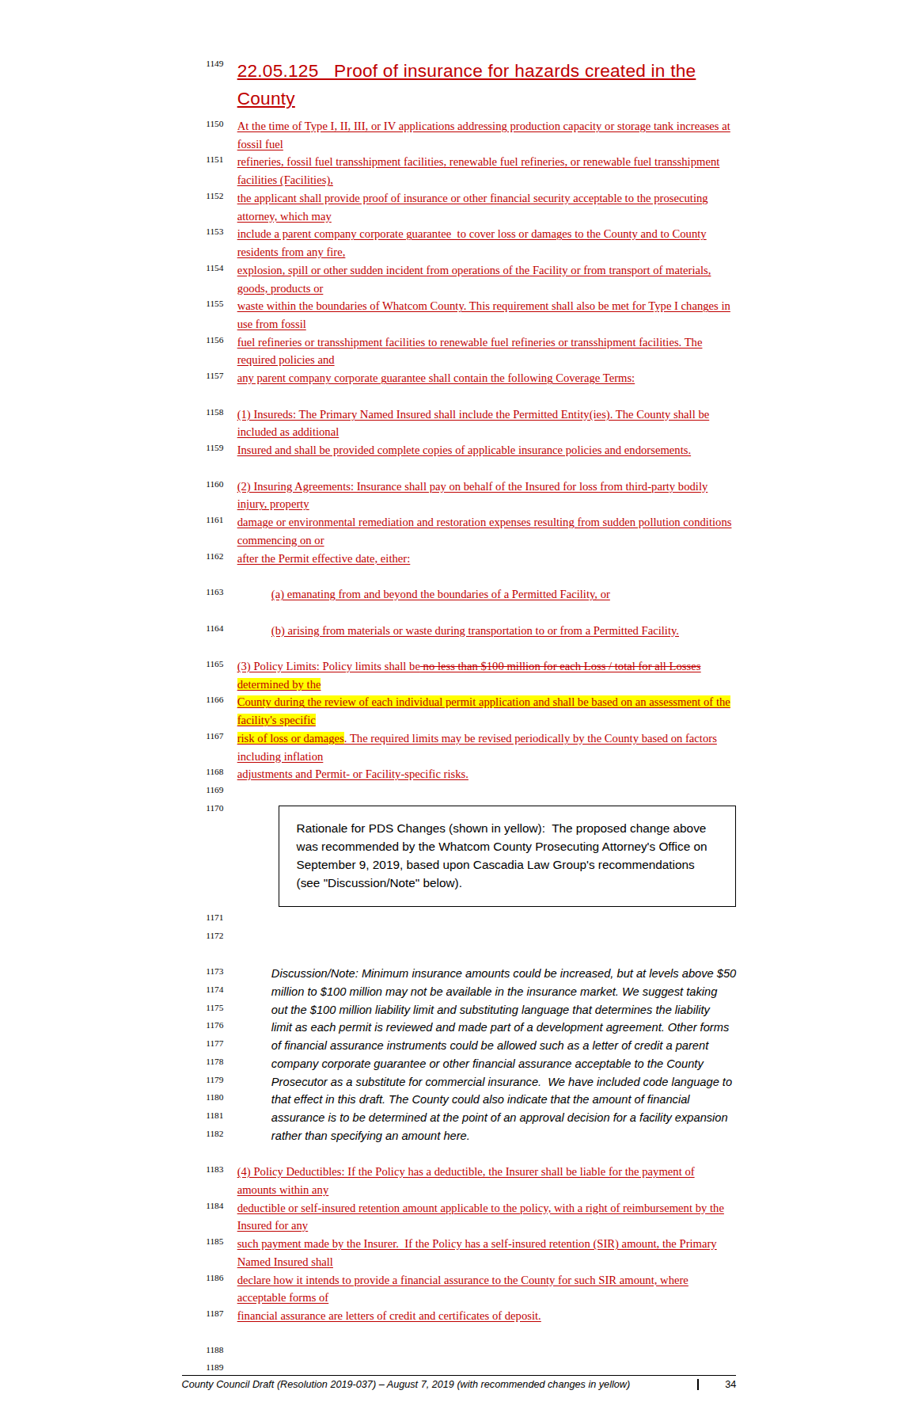1149
22.05.125 Proof of insurance for hazards created in the County
1150
At the time of Type I, II, III, or IV applications addressing production capacity or storage tank increases at fossil fuel
1151
refineries, fossil fuel transshipment facilities, renewable fuel refineries, or renewable fuel transshipment facilities (Facilities),
1152
the applicant shall provide proof of insurance or other financial security acceptable to the prosecuting attorney, which may
1153
include a parent company corporate guarantee to cover loss or damages to the County and to County residents from any fire,
1154
explosion, spill or other sudden incident from operations of the Facility or from transport of materials, goods, products or
1155
waste within the boundaries of Whatcom County. This requirement shall also be met for Type I changes in use from fossil
1156
fuel refineries or transshipment facilities to renewable fuel refineries or transshipment facilities. The required policies and
1157
any parent company corporate guarantee shall contain the following Coverage Terms:
1158
(1) Insureds: The Primary Named Insured shall include the Permitted Entity(ies). The County shall be included as additional
1159
Insured and shall be provided complete copies of applicable insurance policies and endorsements.
1160
(2) Insuring Agreements: Insurance shall pay on behalf of the Insured for loss from third-party bodily injury, property
1161
damage or environmental remediation and restoration expenses resulting from sudden pollution conditions commencing on or
1162
after the Permit effective date, either:
1163
(a) emanating from and beyond the boundaries of a Permitted Facility, or
1164
(b) arising from materials or waste during transportation to or from a Permitted Facility.
1165
(3) Policy Limits: Policy limits shall be no less than $100 million for each Loss / total for all Losses determined by the
1166
County during the review of each individual permit application and shall be based on an assessment of the facility's specific
1167
risk of loss or damages. The required limits may be revised periodically by the County based on factors including inflation
1168
adjustments and Permit- or Facility-specific risks.
1169
1170
Rationale for PDS Changes (shown in yellow): The proposed change above was recommended by the Whatcom County Prosecuting Attorney's Office on September 9, 2019, based upon Cascadia Law Group's recommendations (see "Discussion/Note" below).
1171
1172
1173
Discussion/Note: Minimum insurance amounts could be increased, but at levels above $50
1174
million to $100 million may not be available in the insurance market. We suggest taking
1175
out the $100 million liability limit and substituting language that determines the liability
1176
limit as each permit is reviewed and made part of a development agreement. Other forms
1177
of financial assurance instruments could be allowed such as a letter of credit a parent
1178
company corporate guarantee or other financial assurance acceptable to the County
1179
Prosecutor as a substitute for commercial insurance. We have included code language to
1180
that effect in this draft. The County could also indicate that the amount of financial
1181
assurance is to be determined at the point of an approval decision for a facility expansion
1182
rather than specifying an amount here.
1183
(4) Policy Deductibles: If the Policy has a deductible, the Insurer shall be liable for the payment of amounts within any
1184
deductible or self-insured retention amount applicable to the policy, with a right of reimbursement by the Insured for any
1185
such payment made by the Insurer. If the Policy has a self-insured retention (SIR) amount, the Primary Named Insured shall
1186
declare how it intends to provide a financial assurance to the County for such SIR amount, where acceptable forms of
1187
financial assurance are letters of credit and certificates of deposit.
1188
1189
County Council Draft (Resolution 2019-037) – August 7, 2019 (with recommended changes in yellow) 34